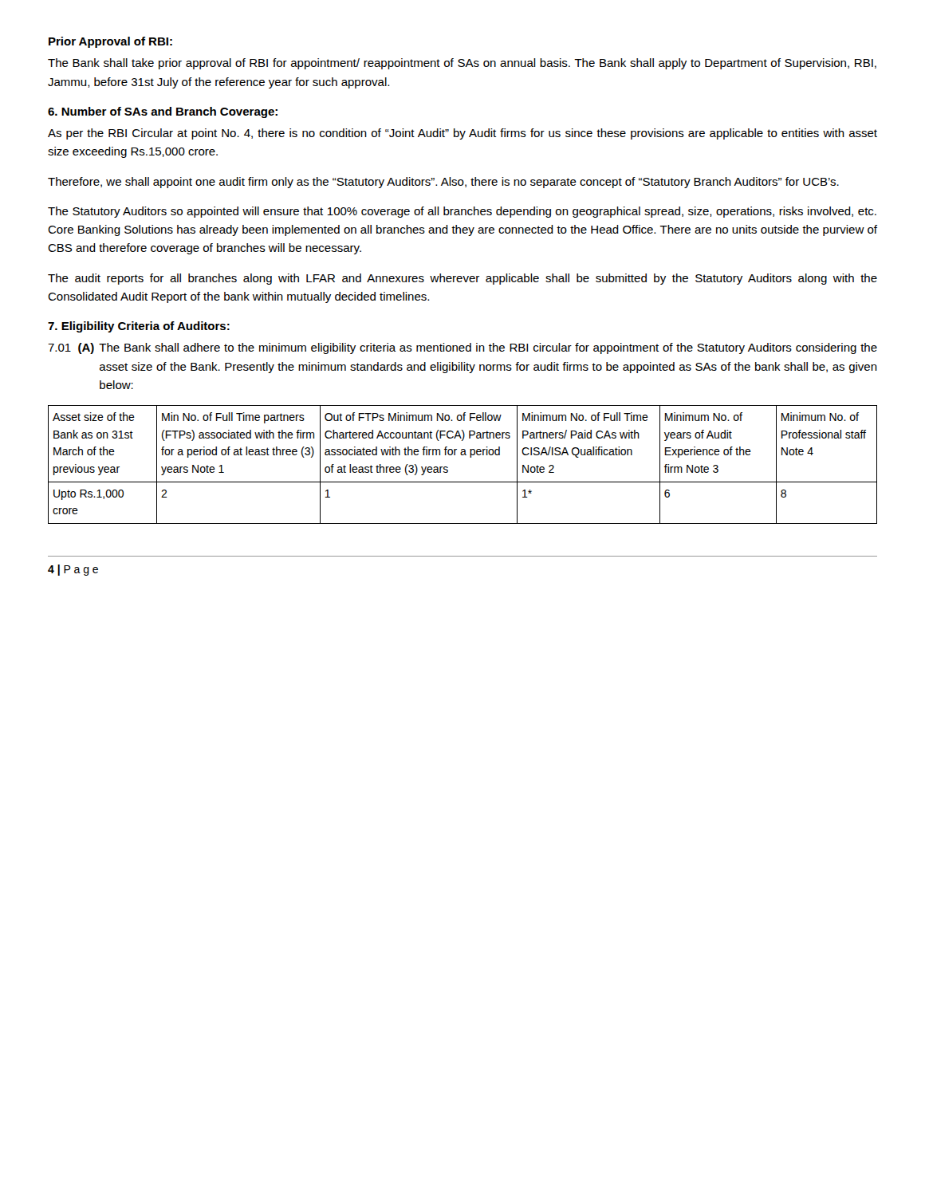Prior Approval of RBI:
The Bank shall take prior approval of RBI for appointment/ reappointment of SAs on annual basis. The Bank shall apply to Department of Supervision, RBI, Jammu, before 31st July of the reference year for such approval.
6. Number of SAs and Branch Coverage:
As per the RBI Circular at point No. 4, there is no condition of “Joint Audit” by Audit firms for us since these provisions are applicable to entities with asset size exceeding Rs.15,000 crore.
Therefore, we shall appoint one audit firm only as the “Statutory Auditors”. Also, there is no separate concept of “Statutory Branch Auditors” for UCB’s.
The Statutory Auditors so appointed will ensure that 100% coverage of all branches depending on geographical spread, size, operations, risks involved, etc. Core Banking Solutions has already been implemented on all branches and they are connected to the Head Office. There are no units outside the purview of CBS and therefore coverage of branches will be necessary.
The audit reports for all branches along with LFAR and Annexures wherever applicable shall be submitted by the Statutory Auditors along with the Consolidated Audit Report of the bank within mutually decided timelines.
7. Eligibility Criteria of Auditors:
7.01 (A)
The Bank shall adhere to the minimum eligibility criteria as mentioned in the RBI circular for appointment of the Statutory Auditors considering the asset size of the Bank. Presently the minimum standards and eligibility norms for audit firms to be appointed as SAs of the bank shall be, as given below:
| Asset size of the Bank as on 31st March of the previous year | Min No. of Full Time partners (FTPs) associated with the firm for a period of at least three (3) years Note 1 | Out of FTPs Minimum No. of Fellow Chartered Accountant (FCA) Partners associated with the firm for a period of at least three (3) years | Minimum No. of Full Time Partners/ Paid CAs with CISA/ISA Qualification Note 2 | Minimum No. of years of Audit Experience of the firm Note 3 | Minimum No. of Professional staff Note 4 |
| --- | --- | --- | --- | --- | --- |
| Upto Rs.1,000 crore | 2 | 1 | 1* | 6 | 8 |
4 | P a g e